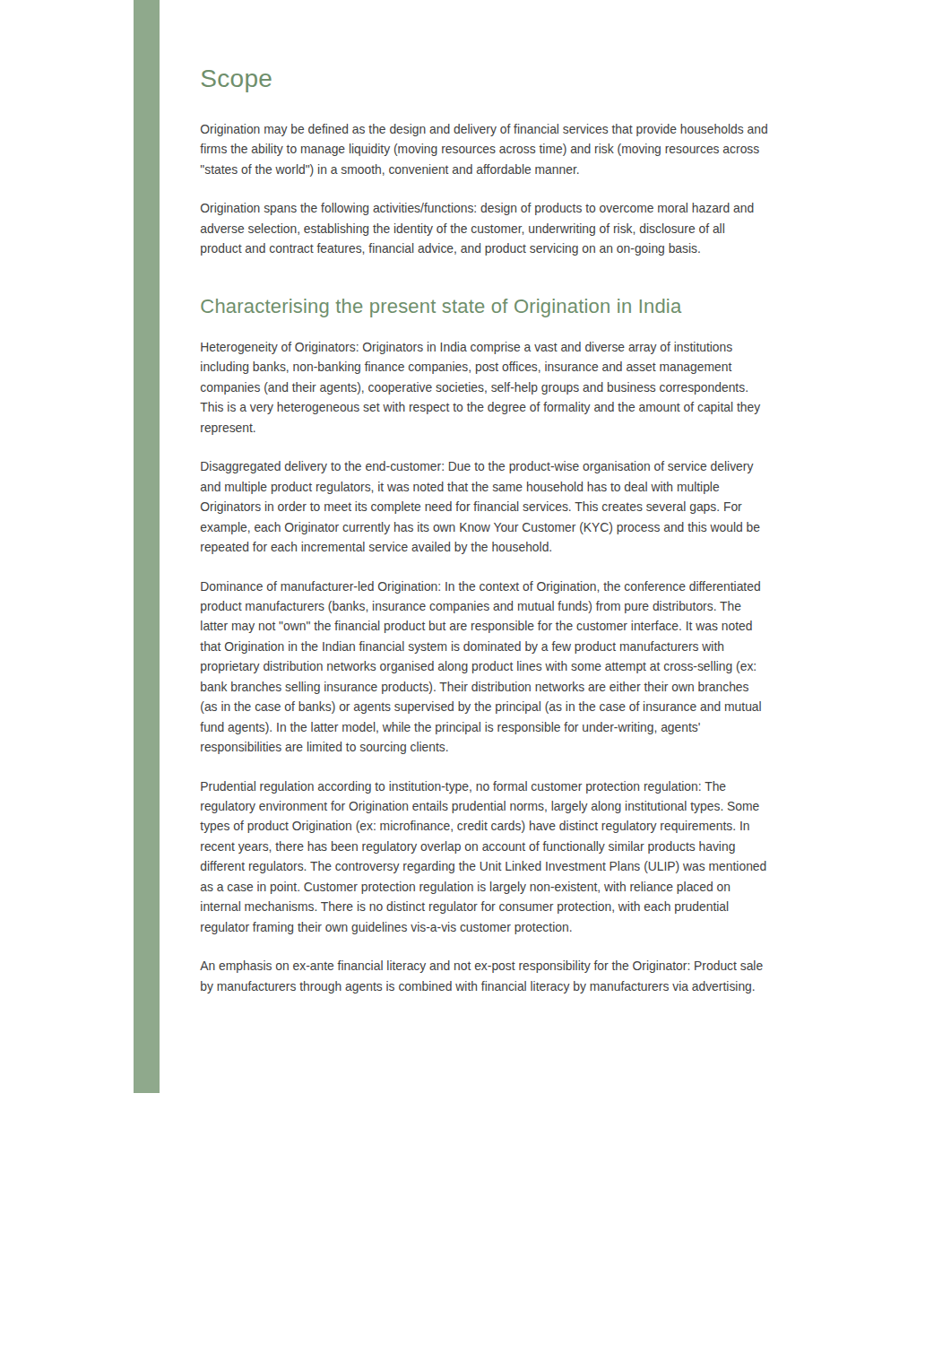Scope
Origination may be defined as the design and delivery of financial services that provide households and firms the ability to manage liquidity (moving resources across time) and risk (moving resources across "states of the world") in a smooth, convenient and affordable manner.
Origination spans the following activities/functions: design of products to overcome moral hazard and adverse selection, establishing the identity of the customer, underwriting of risk, disclosure of all product and contract features, financial advice, and product servicing on an on-going basis.
Characterising the present state of Origination in India
Heterogeneity of Originators: Originators in India comprise a vast and diverse array of institutions including banks, non-banking finance companies, post offices, insurance and asset management companies (and their agents), cooperative societies, self-help groups and business correspondents. This is a very heterogeneous set with respect to the degree of formality and the amount of capital they represent.
Disaggregated delivery to the end-customer: Due to the product-wise organisation of service delivery and multiple product regulators, it was noted that the same household has to deal with multiple Originators in order to meet its complete need for financial services. This creates several gaps. For example, each Originator currently has its own Know Your Customer (KYC) process and this would be repeated for each incremental service availed by the household.
Dominance of manufacturer-led Origination: In the context of Origination, the conference differentiated product manufacturers (banks, insurance companies and mutual funds) from pure distributors. The latter may not "own" the financial product but are responsible for the customer interface. It was noted that Origination in the Indian financial system is dominated by a few product manufacturers with proprietary distribution networks organised along product lines with some attempt at cross-selling (ex: bank branches selling insurance products). Their distribution networks are either their own branches (as in the case of banks) or agents supervised by the principal (as in the case of insurance and mutual fund agents). In the latter model, while the principal is responsible for under-writing, agents' responsibilities are limited to sourcing clients.
Prudential regulation according to institution-type, no formal customer protection regulation: The regulatory environment for Origination entails prudential norms, largely along institutional types. Some types of product Origination (ex: microfinance, credit cards) have distinct regulatory requirements. In recent years, there has been regulatory overlap on account of functionally similar products having different regulators. The controversy regarding the Unit Linked Investment Plans (ULIP) was mentioned as a case in point. Customer protection regulation is largely non-existent, with reliance placed on internal mechanisms. There is no distinct regulator for consumer protection, with each prudential regulator framing their own guidelines vis-a-vis customer protection.
An emphasis on ex-ante financial literacy and not ex-post responsibility for the Originator: Product sale by manufacturers through agents is combined with financial literacy by manufacturers via advertising.